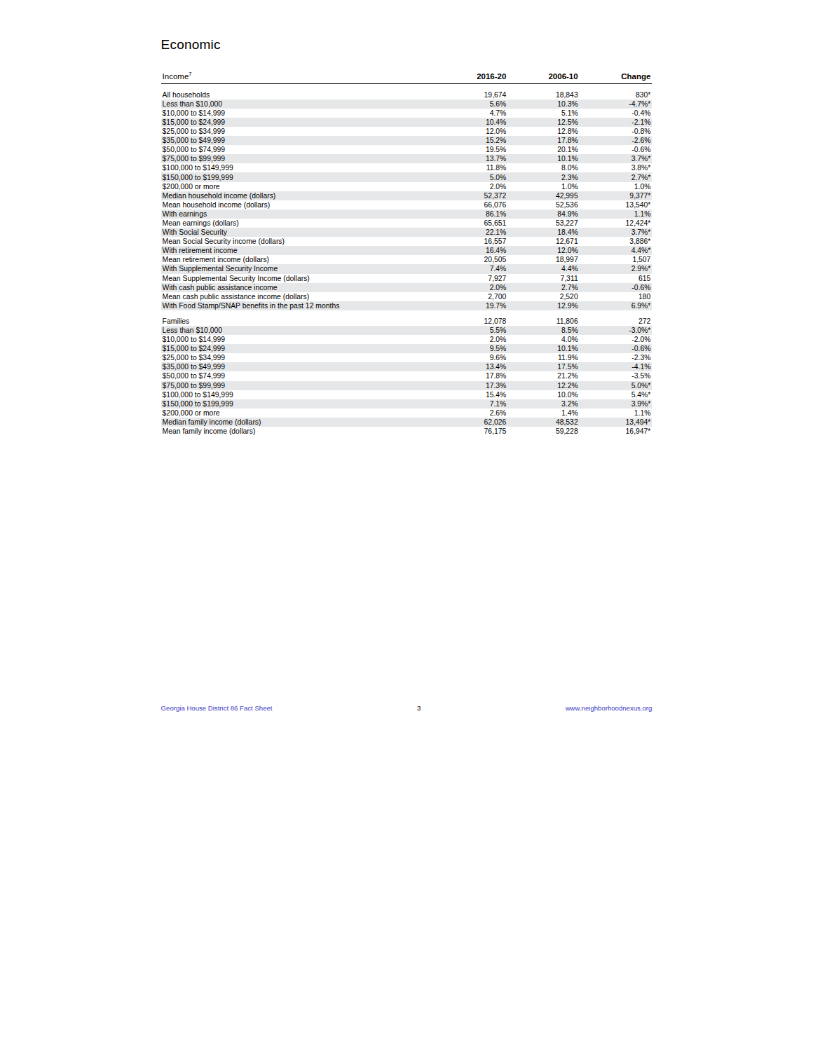Economic
| Income 7 | 2016-20 | 2006-10 | Change |
| --- | --- | --- | --- |
| All households | 19,674 | 18,843 | 830* |
| Less than $10,000 | 5.6% | 10.3% | -4.7%* |
| $10,000 to $14,999 | 4.7% | 5.1% | -0.4% |
| $15,000 to $24,999 | 10.4% | 12.5% | -2.1% |
| $25,000 to $34,999 | 12.0% | 12.8% | -0.8% |
| $35,000 to $49,999 | 15.2% | 17.8% | -2.6% |
| $50,000 to $74,999 | 19.5% | 20.1% | -0.6% |
| $75,000 to $99,999 | 13.7% | 10.1% | 3.7%* |
| $100,000 to $149,999 | 11.8% | 8.0% | 3.8%* |
| $150,000 to $199,999 | 5.0% | 2.3% | 2.7%* |
| $200,000 or more | 2.0% | 1.0% | 1.0% |
| Median household income (dollars) | 52,372 | 42,995 | 9,377* |
| Mean household income (dollars) | 66,076 | 52,536 | 13,540* |
| With earnings | 86.1% | 84.9% | 1.1% |
| Mean earnings (dollars) | 65,651 | 53,227 | 12,424* |
| With Social Security | 22.1% | 18.4% | 3.7%* |
| Mean Social Security income (dollars) | 16,557 | 12,671 | 3,886* |
| With retirement income | 16.4% | 12.0% | 4.4%* |
| Mean retirement income (dollars) | 20,505 | 18,997 | 1,507 |
| With Supplemental Security Income | 7.4% | 4.4% | 2.9%* |
| Mean Supplemental Security Income (dollars) | 7,927 | 7,311 | 615 |
| With cash public assistance income | 2.0% | 2.7% | -0.6% |
| Mean cash public assistance income (dollars) | 2,700 | 2,520 | 180 |
| With Food Stamp/SNAP benefits in the past 12 months | 19.7% | 12.9% | 6.9%* |
| Families | 12,078 | 11,806 | 272 |
| Less than $10,000 | 5.5% | 8.5% | -3.0%* |
| $10,000 to $14,999 | 2.0% | 4.0% | -2.0% |
| $15,000 to $24,999 | 9.5% | 10.1% | -0.6% |
| $25,000 to $34,999 | 9.6% | 11.9% | -2.3% |
| $35,000 to $49,999 | 13.4% | 17.5% | -4.1% |
| $50,000 to $74,999 | 17.8% | 21.2% | -3.5% |
| $75,000 to $99,999 | 17.3% | 12.2% | 5.0%* |
| $100,000 to $149,999 | 15.4% | 10.0% | 5.4%* |
| $150,000 to $199,999 | 7.1% | 3.2% | 3.9%* |
| $200,000 or more | 2.6% | 1.4% | 1.1% |
| Median family income (dollars) | 62,026 | 48,532 | 13,494* |
| Mean family income (dollars) | 76,175 | 59,228 | 16,947* |
Georgia House District 86 Fact Sheet
3
www.neighborhoodnexus.org